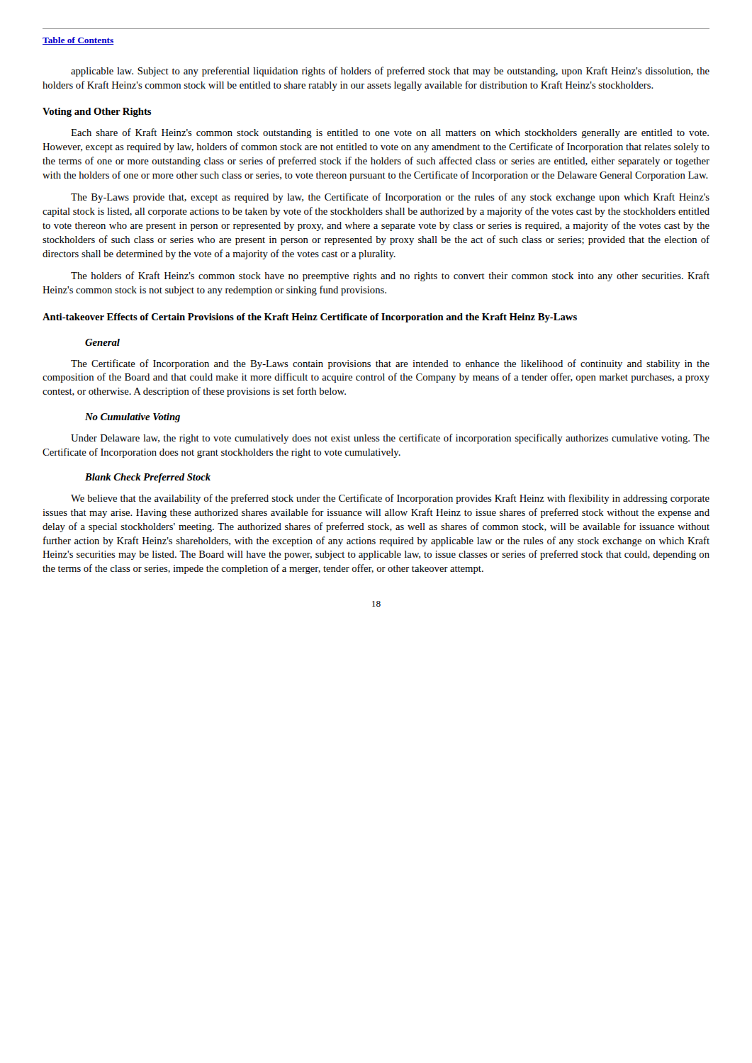Table of Contents
applicable law. Subject to any preferential liquidation rights of holders of preferred stock that may be outstanding, upon Kraft Heinz's dissolution, the holders of Kraft Heinz's common stock will be entitled to share ratably in our assets legally available for distribution to Kraft Heinz's stockholders.
Voting and Other Rights
Each share of Kraft Heinz's common stock outstanding is entitled to one vote on all matters on which stockholders generally are entitled to vote. However, except as required by law, holders of common stock are not entitled to vote on any amendment to the Certificate of Incorporation that relates solely to the terms of one or more outstanding class or series of preferred stock if the holders of such affected class or series are entitled, either separately or together with the holders of one or more other such class or series, to vote thereon pursuant to the Certificate of Incorporation or the Delaware General Corporation Law.
The By-Laws provide that, except as required by law, the Certificate of Incorporation or the rules of any stock exchange upon which Kraft Heinz's capital stock is listed, all corporate actions to be taken by vote of the stockholders shall be authorized by a majority of the votes cast by the stockholders entitled to vote thereon who are present in person or represented by proxy, and where a separate vote by class or series is required, a majority of the votes cast by the stockholders of such class or series who are present in person or represented by proxy shall be the act of such class or series; provided that the election of directors shall be determined by the vote of a majority of the votes cast or a plurality.
The holders of Kraft Heinz's common stock have no preemptive rights and no rights to convert their common stock into any other securities. Kraft Heinz's common stock is not subject to any redemption or sinking fund provisions.
Anti-takeover Effects of Certain Provisions of the Kraft Heinz Certificate of Incorporation and the Kraft Heinz By-Laws
General
The Certificate of Incorporation and the By-Laws contain provisions that are intended to enhance the likelihood of continuity and stability in the composition of the Board and that could make it more difficult to acquire control of the Company by means of a tender offer, open market purchases, a proxy contest, or otherwise. A description of these provisions is set forth below.
No Cumulative Voting
Under Delaware law, the right to vote cumulatively does not exist unless the certificate of incorporation specifically authorizes cumulative voting. The Certificate of Incorporation does not grant stockholders the right to vote cumulatively.
Blank Check Preferred Stock
We believe that the availability of the preferred stock under the Certificate of Incorporation provides Kraft Heinz with flexibility in addressing corporate issues that may arise. Having these authorized shares available for issuance will allow Kraft Heinz to issue shares of preferred stock without the expense and delay of a special stockholders' meeting. The authorized shares of preferred stock, as well as shares of common stock, will be available for issuance without further action by Kraft Heinz's shareholders, with the exception of any actions required by applicable law or the rules of any stock exchange on which Kraft Heinz's securities may be listed. The Board will have the power, subject to applicable law, to issue classes or series of preferred stock that could, depending on the terms of the class or series, impede the completion of a merger, tender offer, or other takeover attempt.
18